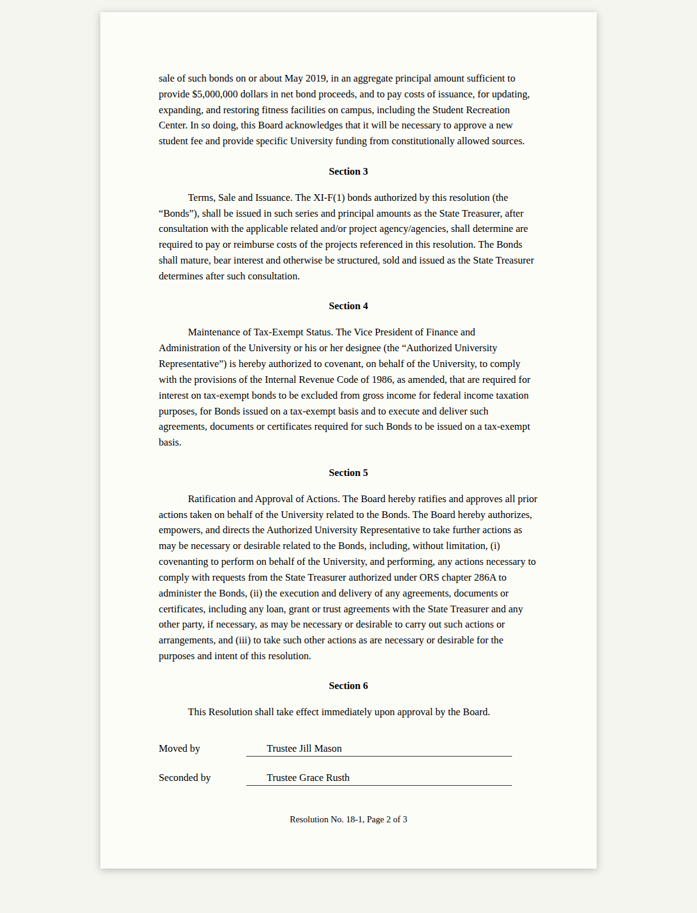sale of such bonds on or about May 2019, in an aggregate principal amount sufficient to provide $5,000,000 dollars in net bond proceeds, and to pay costs of issuance, for updating, expanding, and restoring fitness facilities on campus, including the Student Recreation Center. In so doing, this Board acknowledges that it will be necessary to approve a new student fee and provide specific University funding from constitutionally allowed sources.
Section 3
Terms, Sale and Issuance. The XI-F(1) bonds authorized by this resolution (the “Bonds”), shall be issued in such series and principal amounts as the State Treasurer, after consultation with the applicable related and/or project agency/agencies, shall determine are required to pay or reimburse costs of the projects referenced in this resolution. The Bonds shall mature, bear interest and otherwise be structured, sold and issued as the State Treasurer determines after such consultation.
Section 4
Maintenance of Tax-Exempt Status. The Vice President of Finance and Administration of the University or his or her designee (the “Authorized University Representative”) is hereby authorized to covenant, on behalf of the University, to comply with the provisions of the Internal Revenue Code of 1986, as amended, that are required for interest on tax-exempt bonds to be excluded from gross income for federal income taxation purposes, for Bonds issued on a tax-exempt basis and to execute and deliver such agreements, documents or certificates required for such Bonds to be issued on a tax-exempt basis.
Section 5
Ratification and Approval of Actions. The Board hereby ratifies and approves all prior actions taken on behalf of the University related to the Bonds. The Board hereby authorizes, empowers, and directs the Authorized University Representative to take further actions as may be necessary or desirable related to the Bonds, including, without limitation, (i) covenanting to perform on behalf of the University, and performing, any actions necessary to comply with requests from the State Treasurer authorized under ORS chapter 286A to administer the Bonds, (ii) the execution and delivery of any agreements, documents or certificates, including any loan, grant or trust agreements with the State Treasurer and any other party, if necessary, as may be necessary or desirable to carry out such actions or arrangements, and (iii) to take such other actions as are necessary or desirable for the purposes and intent of this resolution.
Section 6
This Resolution shall take effect immediately upon approval by the Board.
Moved by
Trustee Jill Mason
Seconded by
Trustee Grace Rusth
Resolution No. 18-1, Page 2 of 3